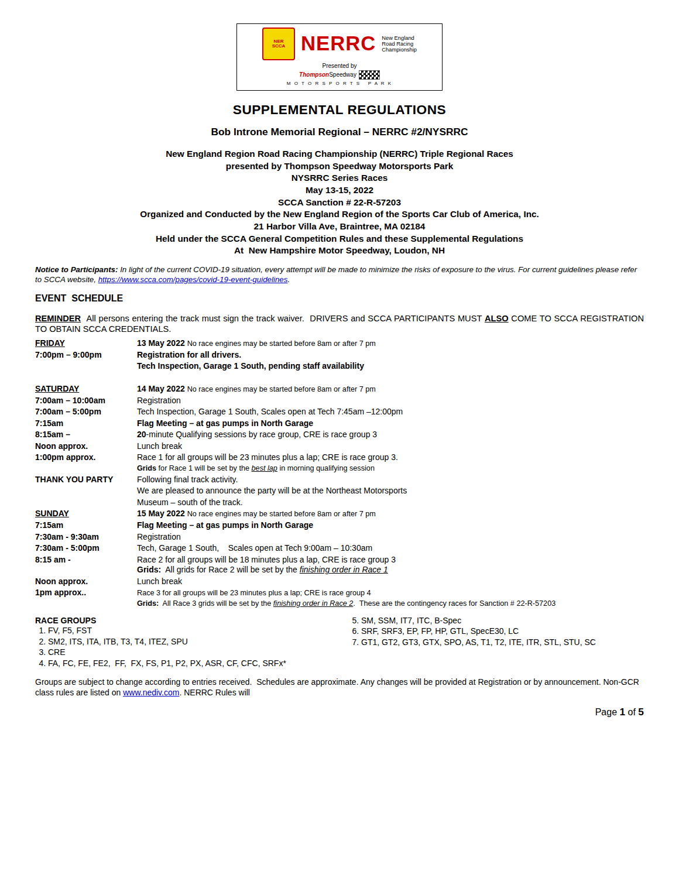NER
SCCA
NERRC
New England
Road Racing
Championship
Presented by
Thompson Speedway
M O T O R S P O R T S P A R K
SUPPLEMENTAL REGULATIONS
Bob Introne Memorial Regional – NERRC #2/NYSRRC
New England Region Road Racing Championship (NERRC) Triple Regional Races
presented by Thompson Speedway Motorsports Park
NYSRRC Series Races
May 13-15, 2022
SCCA Sanction # 22-R-57203
Organized and Conducted by the New England Region of the Sports Car Club of America, Inc.
21 Harbor Villa Ave, Braintree, MA 02184
Held under the SCCA General Competition Rules and these Supplemental Regulations
At New Hampshire Motor Speedway, Loudon, NH
Notice to Participants: In light of the current COVID-19 situation, every attempt will be made to minimize the risks of exposure to the virus. For current guidelines please refer to SCCA website, https://www.scca.com/pages/covid-19-event-guidelines.
EVENT SCHEDULE
REMINDER All persons entering the track must sign the track waiver. DRIVERS and SCCA PARTICIPANTS MUST ALSO COME TO SCCA REGISTRATION TO OBTAIN SCCA CREDENTIALS.
| FRIDAY | 13 May 2022 No race engines may be started before 8am or after 7 pm |
| 7:00pm – 9:00pm | Registration for all drivers. |
| | Tech Inspection, Garage 1 South, pending staff availability |
| SATURDAY | 14 May 2022 No race engines may be started before 8am or after 7 pm |
| 7:00am – 10:00am | Registration |
| 7:00am – 5:00pm | Tech Inspection, Garage 1 South, Scales open at Tech 7:45am –12:00pm |
| 7:15am | Flag Meeting – at gas pumps in North Garage |
| 8:15am – | 20 -minute Qualifying sessions by race group, CRE is race group 3 |
| Noon approx. | Lunch break |
| 1:00pm approx. | Race 1 for all groups will be 23 minutes plus a lap; CRE is race group 3. Grids for Race 1 will be set by the best lap in morning qualifying session |
| THANK YOU PARTY | Following final track activity. |
| | We are pleased to announce the party will be at the Northeast Motorsports |
| | Museum – south of the track. |
| SUNDAY | 15 May 2022 No race engines may be started before 8am or after 7 pm |
| 7:15am | Flag Meeting – at gas pumps in North Garage |
| 7:30am - 9:30am | Registration |
| 7:30am - 5:00pm | Tech, Garage 1 South, Scales open at Tech 9:00am – 10:30am |
| 8:15 am - | Race 2 for all groups will be 18 minutes plus a lap, CRE is race group 3 Grids: All grids for Race 2 will be set by the finishing order in Race 1 |
| Noon approx. | Lunch break |
| 1pm approx.. | Race 3 for all groups will be 23 minutes plus a lap; CRE is race group 4 Grids: All Race 3 grids will be set by the finishing order in Race 2 . These are the contingency races for Sanction # 22-R-57203 |
RACE GROUPS
FV, F5, FST
SM2, ITS, ITA, ITB, T3, T4, ITEZ, SPU
CRE
FA, FC, FE, FE2, FF, FX, FS, P1, P2, PX, ASR, CF, CFC, SRFx*
SM, SSM, IT7, ITC, B-Spec
SRF, SRF3, EP, FP, HP, GTL, SpecE30, LC
GT1, GT2, GT3, GTX, SPO, AS, T1, T2, ITE, ITR, STL, STU, SC
Groups are subject to change according to entries received. Schedules are approximate. Any changes will be provided at Registration or by announcement. Non-GCR class rules are listed on www.nediv.com. NERRC Rules will
Page 1 of 5